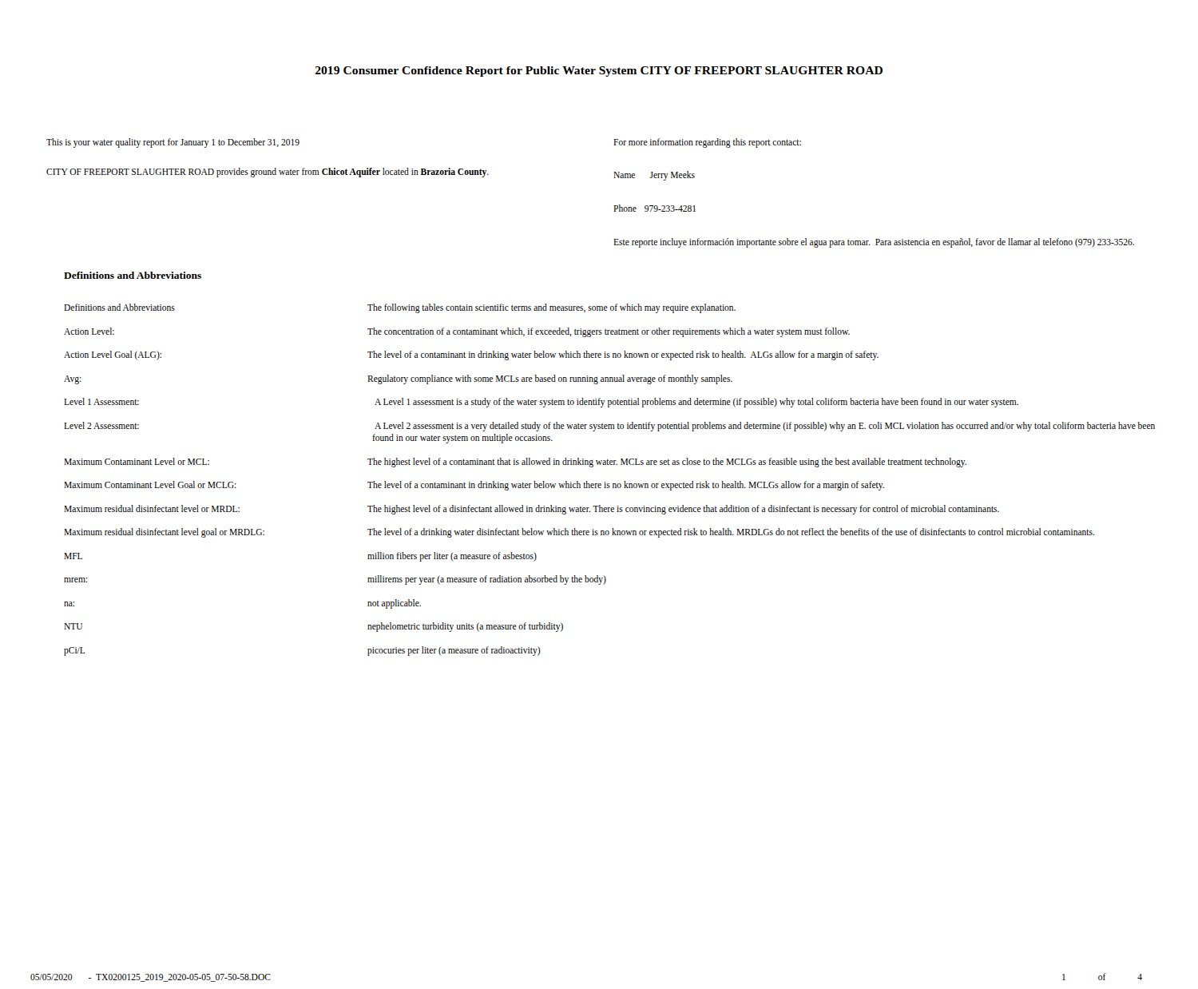2019 Consumer Confidence Report for Public Water System CITY OF FREEPORT SLAUGHTER ROAD
This is your water quality report for January 1 to December 31, 2019
CITY OF FREEPORT SLAUGHTER ROAD provides ground water from Chicot Aquifer located in Brazoria County.
For more information regarding this report contact:
Name Jerry Meeks
Phone979-233-4281
Este reporte incluye información importante sobre el agua para tomar. Para asistencia en español, favor de llamar al telefono (979) 233-3526.
Definitions and Abbreviations
| Definitions and Abbreviations | The following tables contain scientific terms and measures, some of which may require explanation. |
| Action Level: | The concentration of a contaminant which, if exceeded, triggers treatment or other requirements which a water system must follow. |
| Action Level Goal (ALG): | The level of a contaminant in drinking water below which there is no known or expected risk to health. ALGs allow for a margin of safety. |
| Avg: | Regulatory compliance with some MCLs are based on running annual average of monthly samples. |
| Level 1 Assessment: | A Level 1 assessment is a study of the water system to identify potential problems and determine (if possible) why total coliform bacteria have been found in our water system. |
| Level 2 Assessment: | A Level 2 assessment is a very detailed study of the water system to identify potential problems and determine (if possible) why an E. coli MCL violation has occurred and/or why total coliform bacteria have been found in our water system on multiple occasions. |
| Maximum Contaminant Level or MCL: | The highest level of a contaminant that is allowed in drinking water. MCLs are set as close to the MCLGs as feasible using the best available treatment technology. |
| Maximum Contaminant Level Goal or MCLG: | The level of a contaminant in drinking water below which there is no known or expected risk to health. MCLGs allow for a margin of safety. |
| Maximum residual disinfectant level or MRDL: | The highest level of a disinfectant allowed in drinking water. There is convincing evidence that addition of a disinfectant is necessary for control of microbial contaminants. |
| Maximum residual disinfectant level goal or MRDLG: | The level of a drinking water disinfectant below which there is no known or expected risk to health. MRDLGs do not reflect the benefits of the use of disinfectants to control microbial contaminants. |
| MFL | million fibers per liter (a measure of asbestos) |
| mrem: | millirems per year (a measure of radiation absorbed by the body) |
| na: | not applicable. |
| NTU | nephelometric turbidity units (a measure of turbidity) |
| pCi/L | picocuries per liter (a measure of radioactivity) |
05/05/2020 - TX0200125_2019_2020-05-05_07-50-58.DOC
1 of4